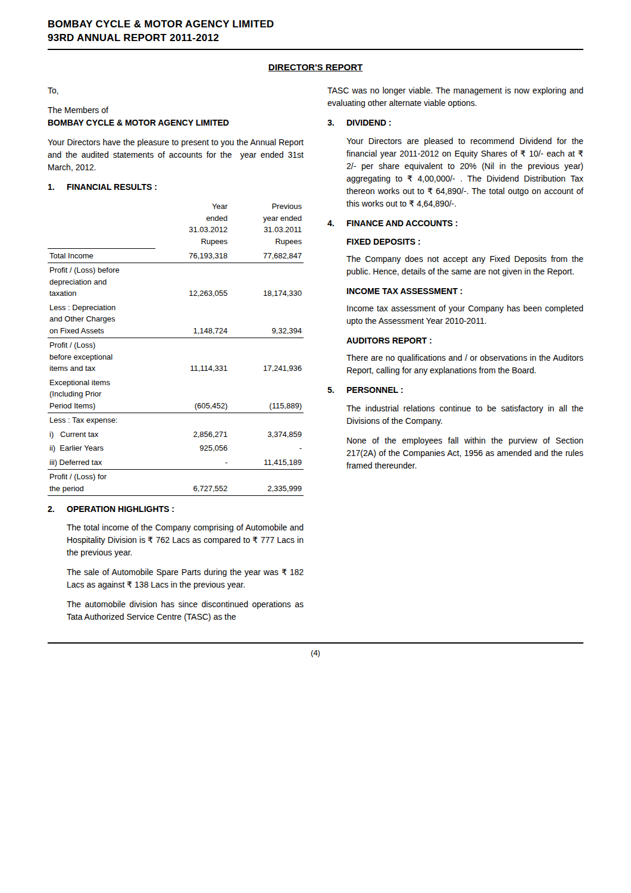BOMBAY CYCLE & MOTOR AGENCY LIMITED
93RD ANNUAL REPORT 2011-2012
DIRECTOR'S REPORT
To,
The Members of
BOMBAY CYCLE & MOTOR AGENCY LIMITED
Your Directors have the pleasure to present to you the Annual Report and the audited statements of accounts for the year ended 31st March, 2012.
1. FINANCIAL RESULTS :
| | Year ended 31.03.2012 Rupees | Previous year ended 31.03.2011 Rupees |
| Total Income | 76,193,318 | 77,682,847 |
| Profit / (Loss) before depreciation and taxation | 12,263,055 | 18,174,330 |
| Less : Depreciation and Other Charges on Fixed Assets | 1,148,724 | 9,32,394 |
| Profit / (Loss) before exceptional items and tax | 11,114,331 | 17,241,936 |
| Exceptional items (Including Prior Period Items) | (605,452) | (115,889) |
| Less : Tax expense: | | |
| i) Current tax | 2,856,271 | 3,374,859 |
| ii) Earlier Years | 925,056 | - |
| iii) Deferred tax | - | 11,415,189 |
| Profit / (Loss) for the period | 6,727,552 | 2,335,999 |
2. OPERATION HIGHLIGHTS :
The total income of the Company comprising of Automobile and Hospitality Division is ₹ 762 Lacs as compared to ₹ 777 Lacs in the previous year.
The sale of Automobile Spare Parts during the year was ₹ 182 Lacs as against ₹ 138 Lacs in the previous year.
The automobile division has since discontinued operations as Tata Authorized Service Centre (TASC) as the
TASC was no longer viable. The management is now exploring and evaluating other alternate viable options.
3. DIVIDEND :
Your Directors are pleased to recommend Dividend for the financial year 2011-2012 on Equity Shares of ₹ 10/- each at ₹ 2/- per share equivalent to 20% (Nil in the previous year) aggregating to ₹ 4,00,000/- . The Dividend Distribution Tax thereon works out to ₹ 64,890/-. The total outgo on account of this works out to ₹ 4,64,890/-.
4. FINANCE AND ACCOUNTS :
FIXED DEPOSITS :
The Company does not accept any Fixed Deposits from the public. Hence, details of the same are not given in the Report.
INCOME TAX ASSESSMENT :
Income tax assessment of your Company has been completed upto the Assessment Year 2010-2011.
AUDITORS REPORT :
There are no qualifications and / or observations in the Auditors Report, calling for any explanations from the Board.
5. PERSONNEL :
The industrial relations continue to be satisfactory in all the Divisions of the Company.
None of the employees fall within the purview of Section 217(2A) of the Companies Act, 1956 as amended and the rules framed thereunder.
(4)